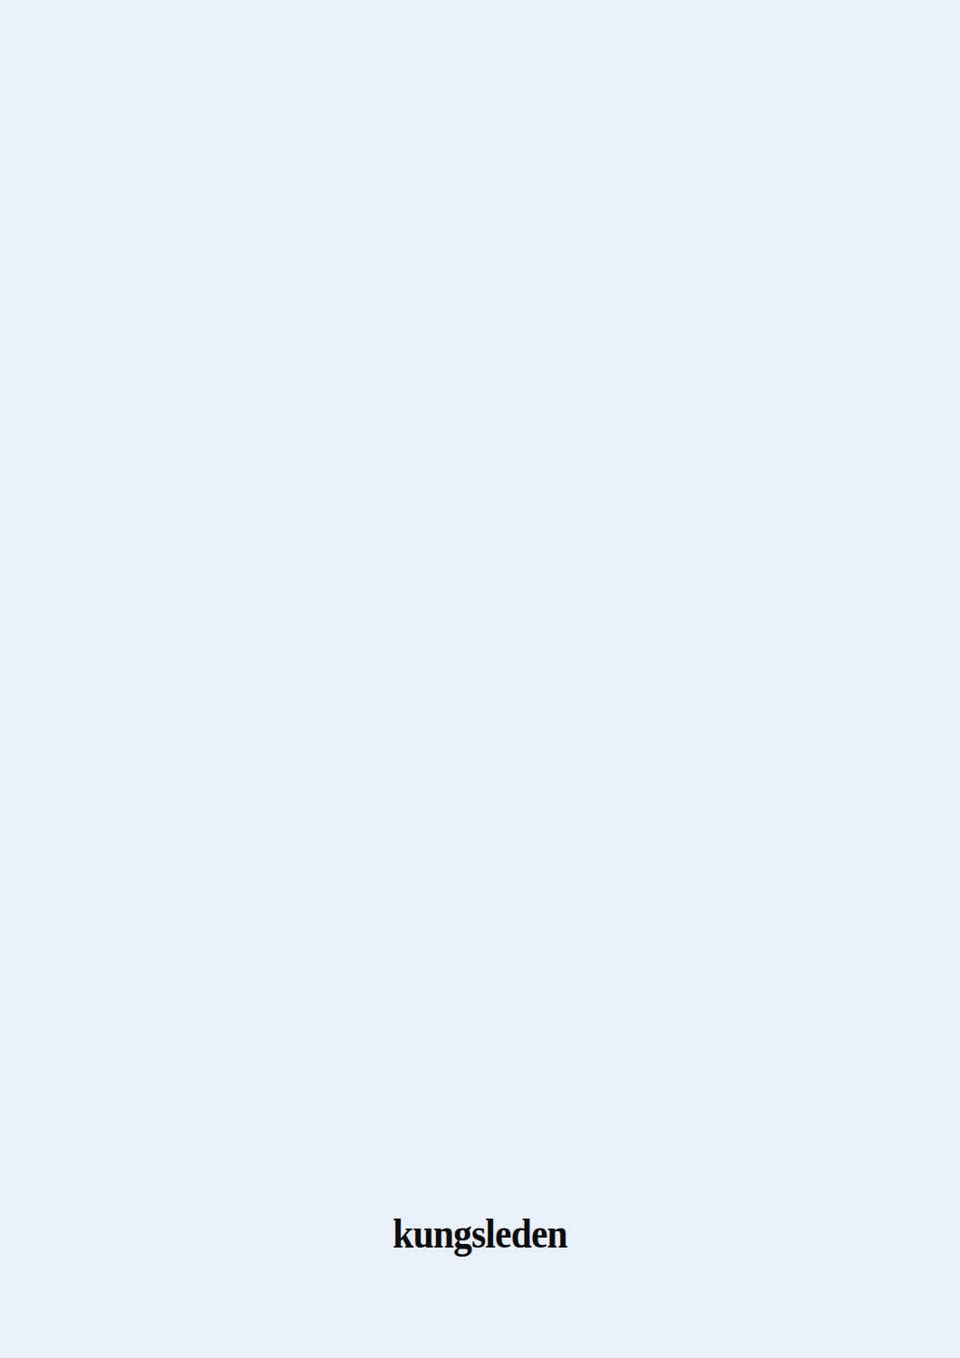kungsleden